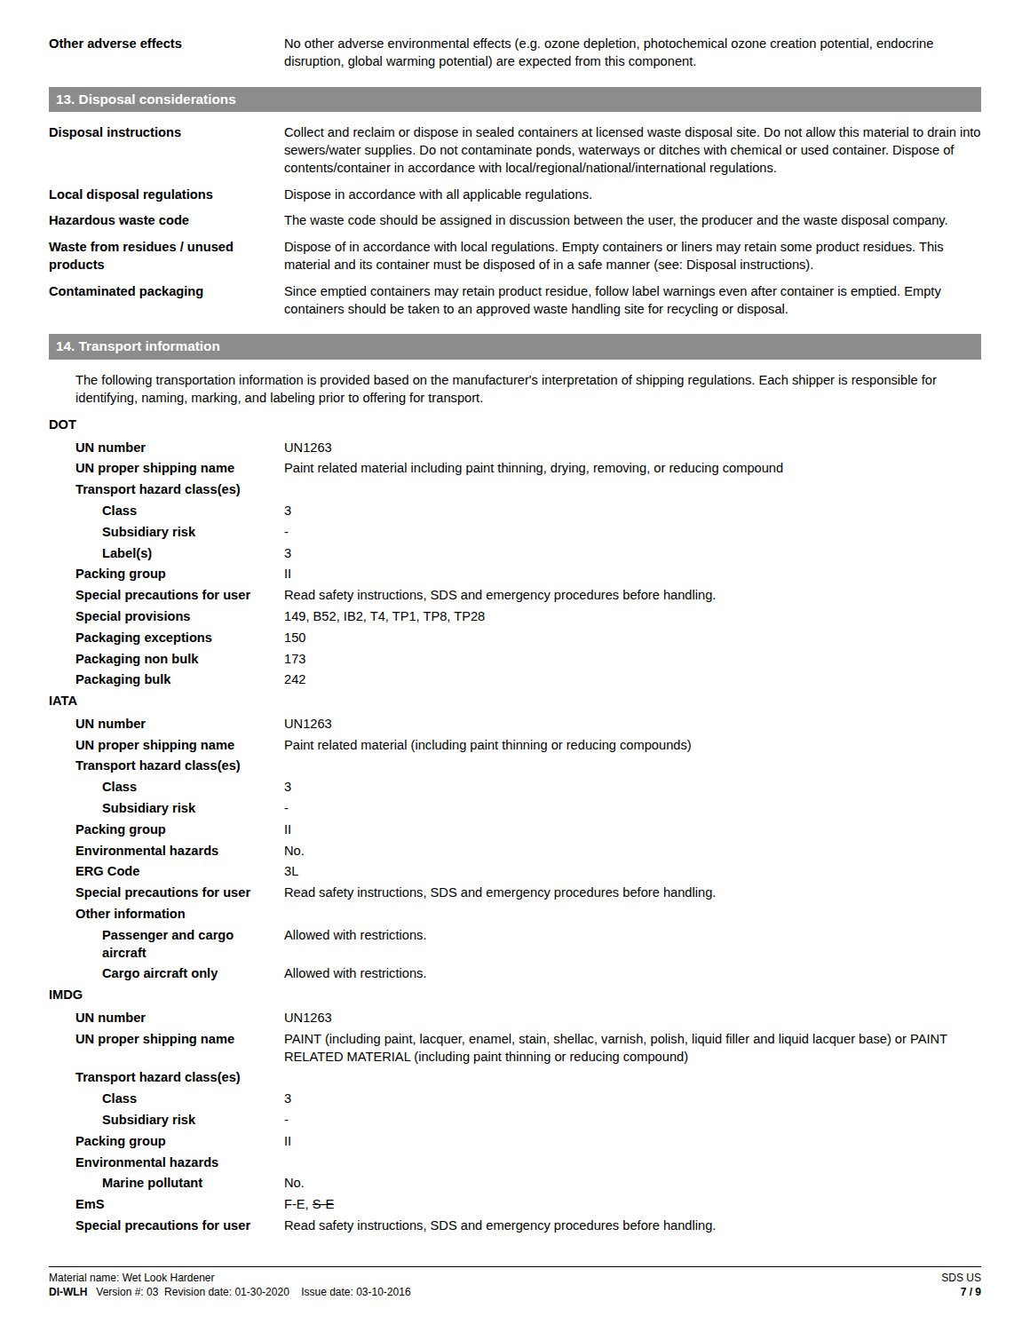Other adverse effects
No other adverse environmental effects (e.g. ozone depletion, photochemical ozone creation potential, endocrine disruption, global warming potential) are expected from this component.
13. Disposal considerations
Disposal instructions
Collect and reclaim or dispose in sealed containers at licensed waste disposal site. Do not allow this material to drain into sewers/water supplies. Do not contaminate ponds, waterways or ditches with chemical or used container. Dispose of contents/container in accordance with local/regional/national/international regulations.
Local disposal regulations
Dispose in accordance with all applicable regulations.
Hazardous waste code
The waste code should be assigned in discussion between the user, the producer and the waste disposal company.
Waste from residues / unused products
Dispose of in accordance with local regulations. Empty containers or liners may retain some product residues. This material and its container must be disposed of in a safe manner (see: Disposal instructions).
Contaminated packaging
Since emptied containers may retain product residue, follow label warnings even after container is emptied. Empty containers should be taken to an approved waste handling site for recycling or disposal.
14. Transport information
The following transportation information is provided based on the manufacturer's interpretation of shipping regulations. Each shipper is responsible for identifying, naming, marking, and labeling prior to offering for transport.
DOT
UN number
UN1263
UN proper shipping name
Paint related material including paint thinning, drying, removing, or reducing compound
Transport hazard class(es)
Class
3
Subsidiary risk
-
Label(s)
3
Packing group
II
Special precautions for user
Read safety instructions, SDS and emergency procedures before handling.
Special provisions
149, B52, IB2, T4, TP1, TP8, TP28
Packaging exceptions
150
Packaging non bulk
173
Packaging bulk
242
IATA
UN number
UN1263
UN proper shipping name
Paint related material (including paint thinning or reducing compounds)
Transport hazard class(es)
Class
3
Subsidiary risk
-
Packing group
II
Environmental hazards
No.
ERG Code
3L
Special precautions for user
Read safety instructions, SDS and emergency procedures before handling.
Other information
Passenger and cargo aircraft
Allowed with restrictions.
Cargo aircraft only
Allowed with restrictions.
IMDG
UN number
UN1263
UN proper shipping name
PAINT (including paint, lacquer, enamel, stain, shellac, varnish, polish, liquid filler and liquid lacquer base) or PAINT RELATED MATERIAL (including paint thinning or reducing compound)
Transport hazard class(es)
Class
3
Subsidiary risk
-
Packing group
II
Environmental hazards
Marine pollutant
No.
EmS
F-E, S-E
Special precautions for user
Read safety instructions, SDS and emergency procedures before handling.
Material name: Wet Look Hardener
SDS US
DI-WLH Version #: 03 Revision date: 01-30-2020 Issue date: 03-10-2016
7 / 9